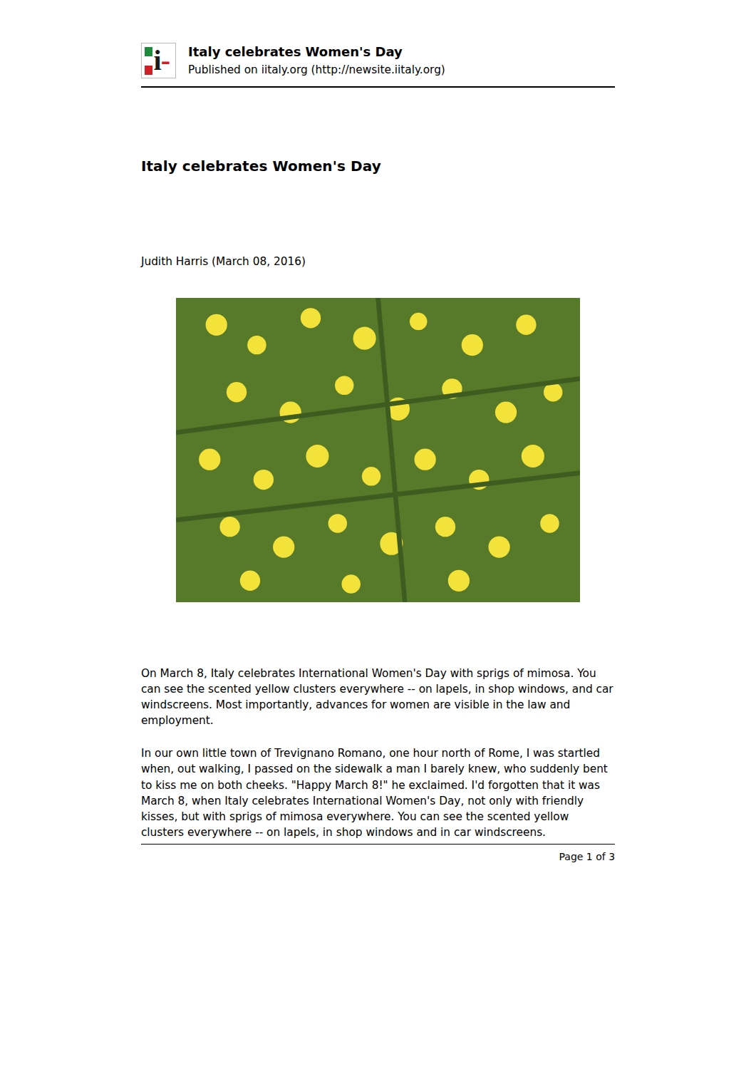i-
Italy celebrates Women's Day
Published on iitaly.org (http://newsite.iitaly.org)
Italy celebrates Women's Day
Judith Harris (March 08, 2016)
On March 8, Italy celebrates International Women's Day with sprigs of mimosa. You can see the scented yellow clusters everywhere -- on lapels, in shop windows, and car windscreens. Most importantly, advances for women are visible in the law and employment.
In our own little town of Trevignano Romano, one hour north of Rome, I was startled when, out walking, I passed on the sidewalk a man I barely knew, who suddenly bent to kiss me on both cheeks. "Happy March 8!" he exclaimed. I'd forgotten that it was March 8, when Italy celebrates International Women's Day, not only with friendly kisses, but with sprigs of mimosa everywhere. You can see the scented yellow clusters everywhere -- on lapels, in shop windows and in car windscreens.
Page 1 of 3